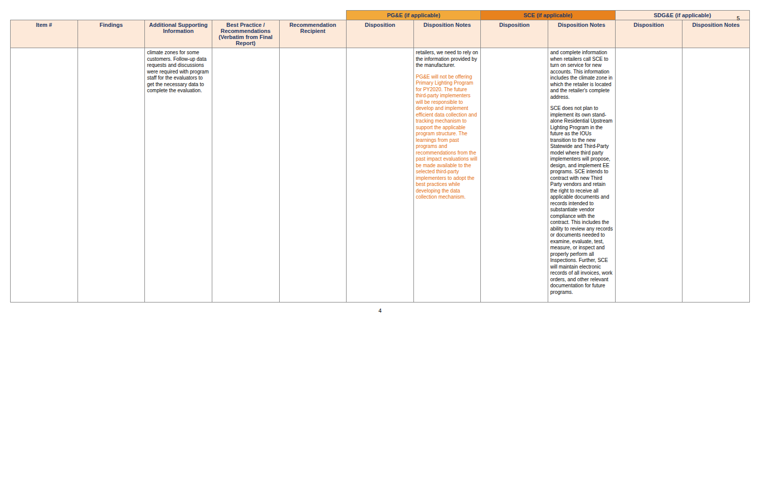5
| | PG&E (if applicable) | SCE (if applicable) | SDG&E (if applicable) |
| --- | --- | --- | --- |
| Item # | Findings | Additional Supporting Information | Best Practice / Recommendations (Verbatim from Final Report) | Recommendation Recipient | Disposition | Disposition Notes | Disposition | Disposition Notes | Disposition | Disposition Notes |
| | | climate zones for some customers. Follow-up data requests and discussions were required with program staff for the evaluators to get the necessary data to complete the evaluation. | | | | retailers, we need to rely on the information provided by the manufacturer. PG&E will not be offering Primary Lighting Program for PY2020. The future third-party implementers will be responsible to develop and implement efficient data collection and tracking mechanism to support the applicable program structure. The learnings from past programs and recommendations from the past impact evaluations will be made available to the selected third-party implementers to adopt the best practices while developing the data collection mechanism. | | and complete information when retailers call SCE to turn on service for new accounts. This information includes the climate zone in which the retailer is located and the retailer's complete address. SCE does not plan to implement its own stand-alone Residential Upstream Lighting Program in the future as the IOUs transition to the new Statewide and Third-Party model where third party implementers will propose, design, and implement EE programs. SCE intends to contract with new Third Party vendors and retain the right to receive all applicable documents and records intended to substantiate vendor compliance with the contract. This includes the ability to review any records or documents needed to examine, evaluate, test, measure, or inspect and properly perform all Inspections. Further, SCE will maintain electronic records of all invoices, work orders, and other relevant documentation for future programs. | | |
4